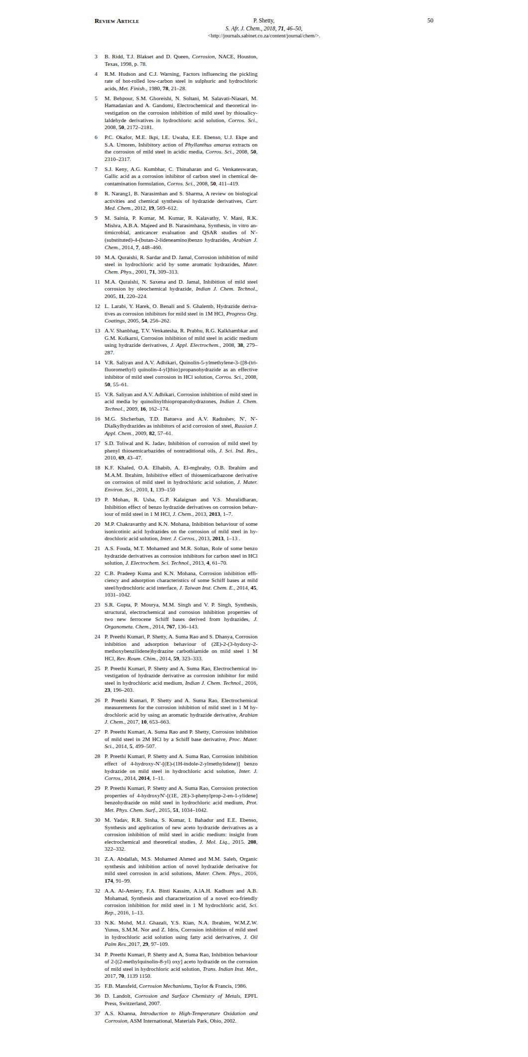Review Article
50
P. Shetty,
S. Afr. J. Chem., 2018, 71, 46–50,
<http://journals.sabinet.co.za/content/journal/chem/>.
B. Ridd, T.J. Blakset and D. Queen, Corrosion, NACE, Houston, Texas, 1998, p. 78.
R.M. Hudson and C.J. Warning, Factors influencing the pickling rate of hot-rolled low-carbon steel in sulphuric and hydrochloric acids, Met. Finish., 1980, 78, 21–28.
M. Behpour, S.M. Ghoreishi, N. Soltani, M. Salavati-Niasari, M. Hamadanian and A. Gandomi, Electrochemical and theoretical investigation on the corrosion inhibition of mild steel by thiosalicylaldehyde derivatives in hydrochloric acid solution, Corros. Sci., 2008, 50, 2172–2181.
P.C. Okafor, M.E. Ikpi, I.E. Uwaha, E.E. Ebenso, U.J. Ekpe and S.A. Umoren, Inhibitory action of Phyllanthus amarus extracts on the corrosion of mild steel in acidic media, Corros. Sci., 2008, 50, 2310–2317.
S.J. Keny, A.G. Kumbhar, C. Thinaharan and G. Venkateswaran, Gallic acid as a corrosion inhibitor of carbon steel in chemical decontamination formulation, Corros. Sci., 2008, 50, 411–419.
R. Narang1, B. Narasimhan and S. Sharma, A review on biological activities and chemical synthesis of hydrazide derivatives, Curr. Med. Chem., 2012, 19, 569–612.
M. Sainia, P. Kumar, M. Kumar, R. Kalavathy, V. Mani, R.K. Mishra, A.B.A. Majeed and B. Narasimhana, Synthesis, in vitro antimicrobial, anticancer evaluation and QSAR studies of N′-(substituted)-4-(butan-2-lideneamino)benzo hydrazides, Arabian J. Chem., 2014, 7, 448–460.
M.A. Quraishi, R. Sardar and D. Jamal, Corrosion inhibition of mild steel in hydrochloric acid by some aromatic hydrazides, Mater. Chem. Phys., 2001, 71, 309–313.
M.A. Quraishi, N. Saxena and D. Jamal, Inhibition of mild steel corrosion by oleochemical hydrazide, Indian J. Chem. Technol., 2005, 11, 220–224.
L. Larabi, Y. Harek, O. Benali and S. Ghalemb, Hydrazide derivatives as corrosion inhibitors for mild steel in 1M HCl, Progress Org. Coatings, 2005, 54, 256–262.
A.V. Shanbhag, T.V. Venkatesha, R. Prabhu, R.G. Kalkhambkar and G.M. Kulkarni, Corrosion inhibition of mild steel in acidic medium using hydrazide derivatives, J. Appl. Electrochem., 2008, 38, 279–287.
V.R. Saliyan and A.V. Adhikari, Quinolin-5-ylmethylene-3-{[8-(trifluoromethyl) quinolin-4-yl]thio}propanohydrazide as an effective inhibitor of mild steel corrosion in HCl solution, Corros. Sci., 2008, 50, 55–61.
V.R. Saliyan and A.V. Adhikari, Corrosion inhibition of mild steel in acid media by quinolinylthiopropanohydrazones, Indian J. Chem. Technol., 2009, 16, 162–174.
M.G. Shcherban, T.D. Batueva and A.V. Radushev, N′, N′-Dialkylhydrazides as inhibitors of acid corrosion of steel, Russian J. Appl. Chem., 2009, 82, 57–61.
S.D. Toliwal and K. Jadav, Inhibition of corrosion of mild steel by phenyl thiosemicarbazides of nontraditional oils, J. Sci. Ind. Res., 2010, 69, 43–47.
K.F. Khaled, O.A. Elhabib, A. El-mghraby, O.B. Ibrahim and M.A.M. Ibrahim, Inhibitive effect of thiosemicarbazone derivative on corrosion of mild steel in hydrochloric acid solution, J. Mater. Environ. Sci., 2010, 1, 139–150
P. Mohan, R. Usha, G.P. Kalaignan and V.S. Muralidharan, Inhibition effect of benzo hydrazide derivatives on corrosion behaviour of mild steel in 1 M HCl, J. Chem., 2013, 2013, 1–7.
M.P. Chakravarthy and K.N. Mohana, Inhibition behaviour of some isonicotinic acid hydrazides on the corrosion of mild steel in hydrochloric acid solution, Inter. J. Corros., 2013, 2013, 1–13 .
A.S. Fouda, M.T. Mohamed and M.R. Soltan, Role of some benzo hydrazide derivatives as corrosion inhibitors for carbon steel in HCl solution, J. Electrochem. Sci. Technol., 2013, 4, 61–70.
C.B. Pradeep Kuma and K.N. Mohana, Corrosion inhibition efficiency and adsorption characteristics of some Schiff bases at mild steel/hydrochloric acid interface, J. Taiwan Inst. Chem. E., 2014, 45, 1031–1042.
S.R. Gupta, P. Mourya, M.M. Singh and V. P. Singh, Synthesis, structural, electrochemical and corrosion inhibition properties of two new ferrocene Schiff bases derived from hydrazides, J. Organometa. Chem., 2014, 767, 136–143.
P. Preethi Kumari, P. Shetty, A. Suma Rao and S. Dhanya, Corrosion inhibition and adsorption behaviour of (2E)-2-(3-hydoxy-2-methoxybenzilidene)hydrazine carbothiamide on mild steel 1 M HCl, Rev. Roum. Chim., 2014, 59, 323–333.
P. Preethi Kumari, P. Shetty and A. Suma Rao, Electrochemical investigation of hydrazide derivative as corrosion inhibitor for mild steel in hydrochloric acid medium, Indian J. Chem. Technol., 2016, 23, 196–203.
P. Preethi Kumari, P. Shetty and A. Suma Rao, Electrochemical measurements for the corrosion inhibition of mild steel in 1 M hydrochloric acid by using an aromatic hydrazide derivative, Arabian J. Chem., 2017, 10, 653–663.
P. Preethi Kumari, A. Suma Rao and P. Shetty, Corrosion inhibition of mild steel in 2M HCl by a Schiff base derivative, Proc. Mater. Sci., 2014, 5, 499–507.
P. Preethi Kumari, P. Shetty and A. Suma Rao, Corrosion inhibition effect of 4-hydroxy-N′-[(E)-(1H-indole-2-ylmethylidene)] benzo hydrazide on mild steel in hydrochloric acid solution, Inter. J. Corros., 2014, 2014, 1–11.
P. Preethi Kumari, P. Shetty and A. Suma Rao, Corrosion protection properties of 4-hydroxyN′-[(1E, 2E)-3-phenylprop-2-en-1-ylidene] benzohydrazide on mild steel in hydrochloric acid medium, Prot. Met. Phys. Chem. Surf., 2015, 51, 1034–1042.
M. Yadav, R.R. Sinha, S. Kumar, I. Bahadur and E.E. Ebenso, Synthesis and application of new aceto hydrazide derivatives as a corrosion inhibition of mild steel in acidic medium: insight from electrochemical and theoretical studies, J. Mol. Liq., 2015. 208, 322–332.
Z.A. Abdallah, M.S. Mohamed Ahmed and M.M. Saleh, Organic synthesis and inhibition action of novel hydrazide derivative for mild steel corrosion in acid solutions, Mater. Chem. Phys., 2016, 174, 91–99.
A.A. Al-Amiery, F.A. Binti Kassim, A.lA.H. Kadhum and A.B. Mohamad, Synthesis and characterization of a novel eco-friendly corrosion inhibition for mild steel in 1 M hydrochloric acid, Sci. Rep., 2016, 1–13.
N.K. Mohd, M.J. Ghazali, Y.S. Kian, N.A. Ibrahim, W.M.Z.W. Yunus, S.M.M. Nor and Z. Idris, Corrosion inhibition of mild steel in hydrochloric acid solution using fatty acid derivatives, J. Oil Palm Res.,2017, 29, 97–109.
P. Preethi Kumari, P. Shetty and A, Suma Rao, Inhibition behaviour of 2-[(2-methylquinolin-8-yl) oxy] aceto hydrazide on the corrosion of mild steel in hydrochloric acid solution, Trans. Indian Inst. Met., 2017, 70, 1139 1150.
F.B. Mansfeld, Corrosion Mechanisms, Taylor & Francis, 1986.
D. Landolt, Corrosion and Surface Chemistry of Metals, EPFL Press, Switzerland, 2007.
A.S. Khanna, Introduction to High-Temperature Oxidation and Corrosion, ASM International, Materials Park, Ohio, 2002.